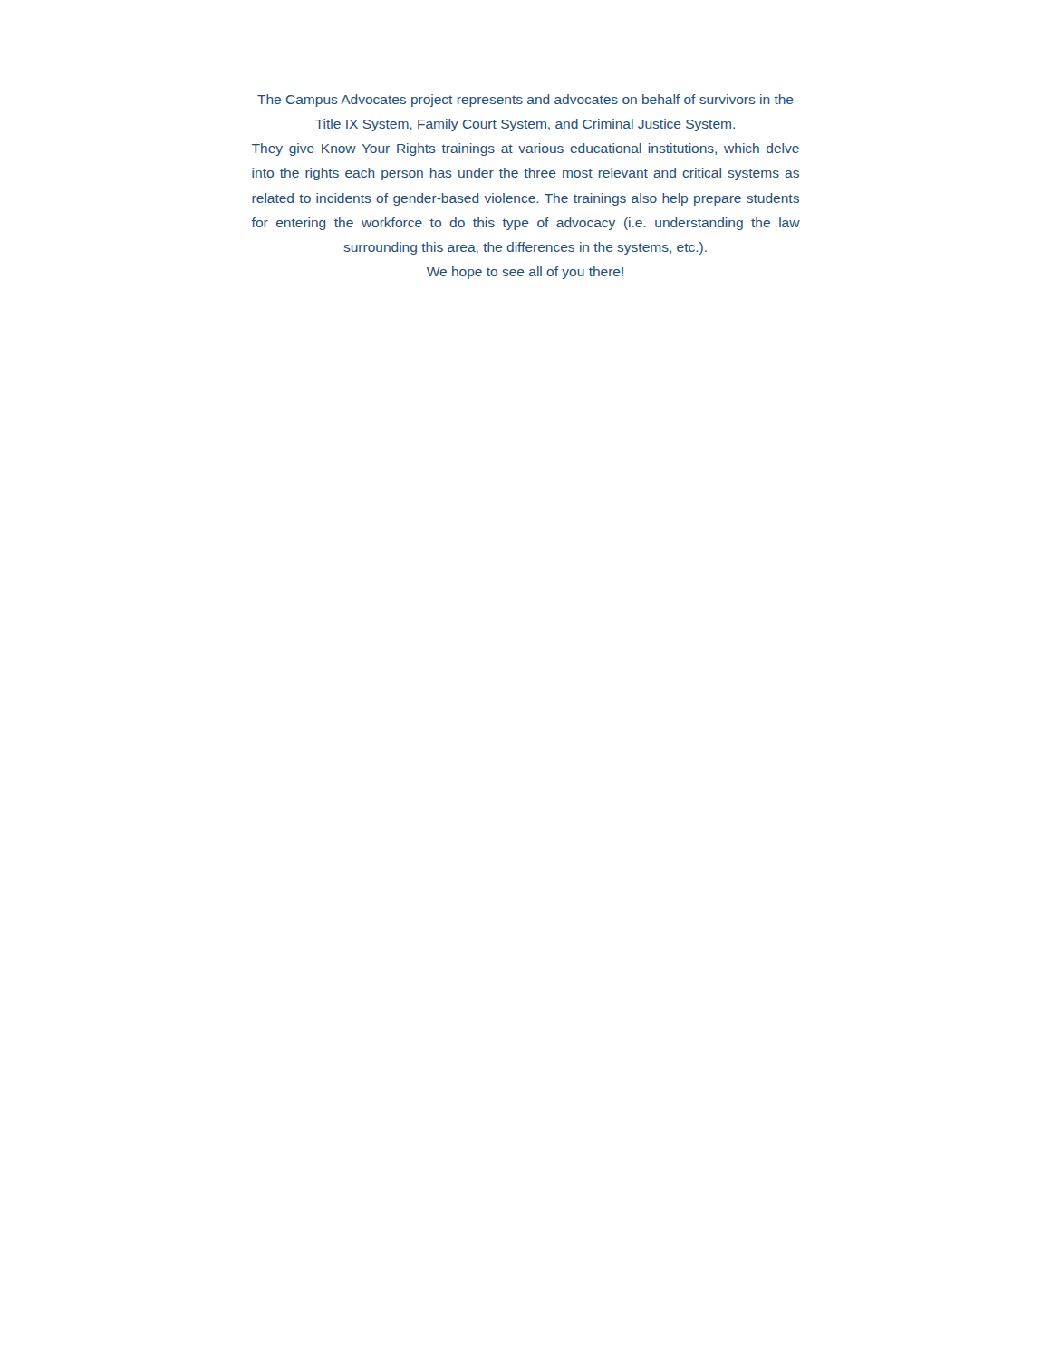The Campus Advocates project represents and advocates on behalf of survivors in the Title IX System, Family Court System, and Criminal Justice System.
They give Know Your Rights trainings at various educational institutions, which delve into the rights each person has under the three most relevant and critical systems as related to incidents of gender-based violence. The trainings also help prepare students for entering the workforce to do this type of advocacy (i.e. understanding the law surrounding this area, the differences in the systems, etc.).
We hope to see all of you there!